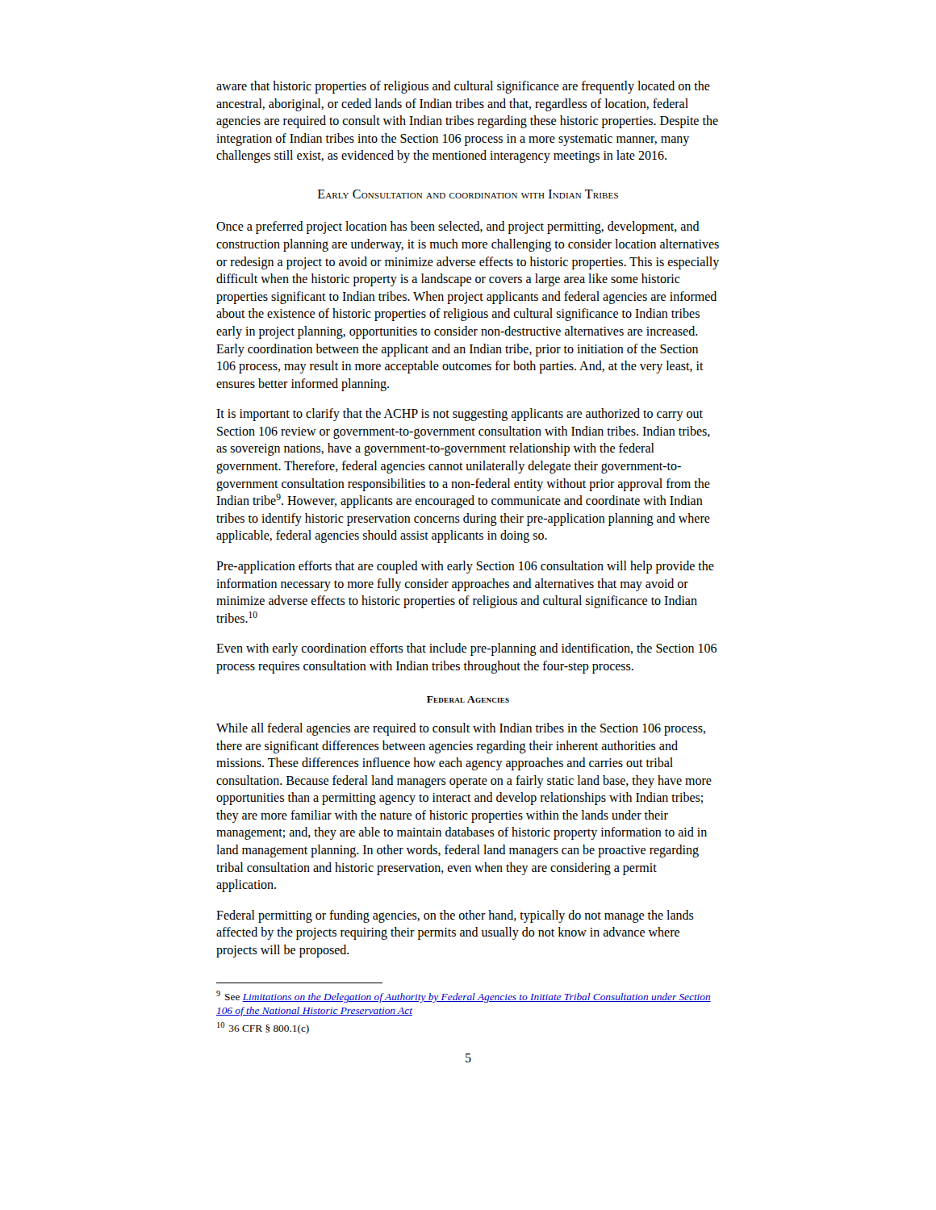aware that historic properties of religious and cultural significance are frequently located on the ancestral, aboriginal, or ceded lands of Indian tribes and that, regardless of location, federal agencies are required to consult with Indian tribes regarding these historic properties. Despite the integration of Indian tribes into the Section 106 process in a more systematic manner, many challenges still exist, as evidenced by the mentioned interagency meetings in late 2016.
Early Consultation and coordination with Indian Tribes
Once a preferred project location has been selected, and project permitting, development, and construction planning are underway, it is much more challenging to consider location alternatives or redesign a project to avoid or minimize adverse effects to historic properties. This is especially difficult when the historic property is a landscape or covers a large area like some historic properties significant to Indian tribes. When project applicants and federal agencies are informed about the existence of historic properties of religious and cultural significance to Indian tribes early in project planning, opportunities to consider non-destructive alternatives are increased. Early coordination between the applicant and an Indian tribe, prior to initiation of the Section 106 process, may result in more acceptable outcomes for both parties. And, at the very least, it ensures better informed planning.
It is important to clarify that the ACHP is not suggesting applicants are authorized to carry out Section 106 review or government-to-government consultation with Indian tribes. Indian tribes, as sovereign nations, have a government-to-government relationship with the federal government. Therefore, federal agencies cannot unilaterally delegate their government-to-government consultation responsibilities to a non-federal entity without prior approval from the Indian tribe9. However, applicants are encouraged to communicate and coordinate with Indian tribes to identify historic preservation concerns during their pre-application planning and where applicable, federal agencies should assist applicants in doing so.
Pre-application efforts that are coupled with early Section 106 consultation will help provide the information necessary to more fully consider approaches and alternatives that may avoid or minimize adverse effects to historic properties of religious and cultural significance to Indian tribes.10
Even with early coordination efforts that include pre-planning and identification, the Section 106 process requires consultation with Indian tribes throughout the four-step process.
Federal Agencies
While all federal agencies are required to consult with Indian tribes in the Section 106 process, there are significant differences between agencies regarding their inherent authorities and missions. These differences influence how each agency approaches and carries out tribal consultation. Because federal land managers operate on a fairly static land base, they have more opportunities than a permitting agency to interact and develop relationships with Indian tribes; they are more familiar with the nature of historic properties within the lands under their management; and, they are able to maintain databases of historic property information to aid in land management planning. In other words, federal land managers can be proactive regarding tribal consultation and historic preservation, even when they are considering a permit application.
Federal permitting or funding agencies, on the other hand, typically do not manage the lands affected by the projects requiring their permits and usually do not know in advance where projects will be proposed.
9 See Limitations on the Delegation of Authority by Federal Agencies to Initiate Tribal Consultation under Section 106 of the National Historic Preservation Act
10 36 CFR § 800.1(c)
5